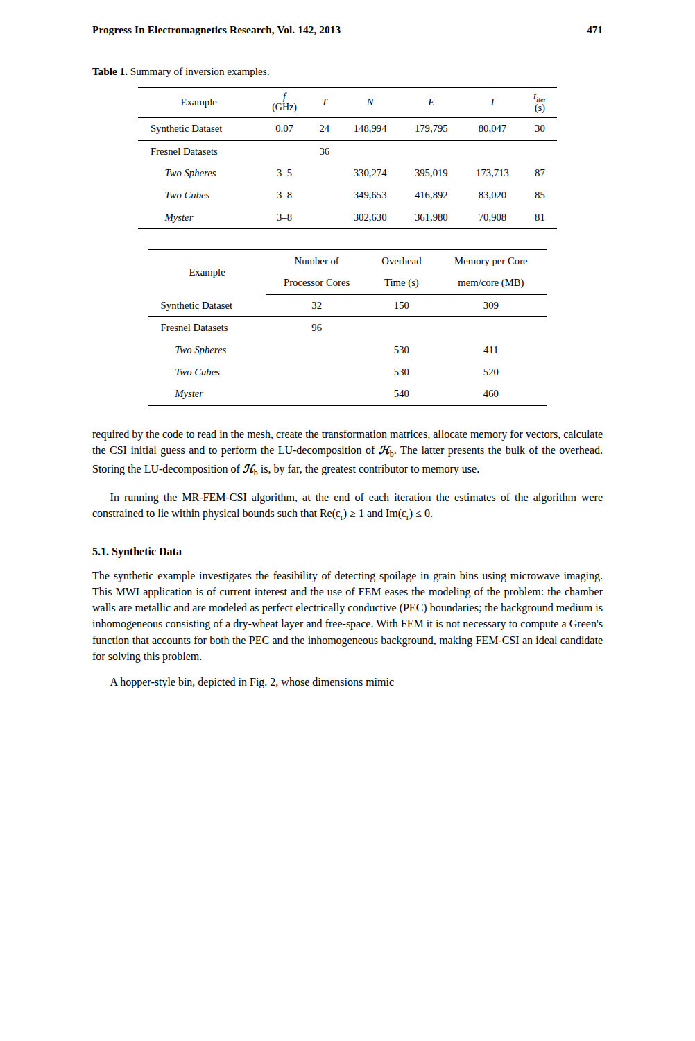Progress In Electromagnetics Research, Vol. 142, 2013 471
Table 1. Summary of inversion examples.
| Example | f (GHz) | T | N | E | I | t iter (s) |
| --- | --- | --- | --- | --- | --- | --- |
| Synthetic Dataset | 0.07 | 24 | 148,994 | 179,795 | 80,047 | 30 |
| Fresnel Datasets | | 36 | | | | |
| Two Spheres | 3–5 | | 330,274 | 395,019 | 173,713 | 87 |
| Two Cubes | 3–8 | | 349,653 | 416,892 | 83,020 | 85 |
| Myster | 3–8 | | 302,630 | 361,980 | 70,908 | 81 |
| Example | Number of | Overhead | Memory per Core |
| --- | --- | --- | --- |
| Processor Cores | Time (s) | mem/core (MB) |
| Synthetic Dataset | 32 | 150 | 309 |
| Fresnel Datasets | 96 | | |
| Two Spheres | | 530 | 411 |
| Two Cubes | | 530 | 520 |
| Myster | | 540 | 460 |
required by the code to read in the mesh, create the transformation matrices, allocate memory for vectors, calculate the CSI initial guess and to perform the LU-decomposition of ℋb. The latter presents the bulk of the overhead. Storing the LU-decomposition of ℋb is, by far, the greatest contributor to memory use.
In running the MR-FEM-CSI algorithm, at the end of each iteration the estimates of the algorithm were constrained to lie within physical bounds such that Re(εr) ≥ 1 and Im(εr) ≤ 0.
5.1. Synthetic Data
The synthetic example investigates the feasibility of detecting spoilage in grain bins using microwave imaging. This MWI application is of current interest and the use of FEM eases the modeling of the problem: the chamber walls are metallic and are modeled as perfect electrically conductive (PEC) boundaries; the background medium is inhomogeneous consisting of a dry-wheat layer and free-space. With FEM it is not necessary to compute a Green's function that accounts for both the PEC and the inhomogeneous background, making FEM-CSI an ideal candidate for solving this problem.
A hopper-style bin, depicted in Fig. 2, whose dimensions mimic